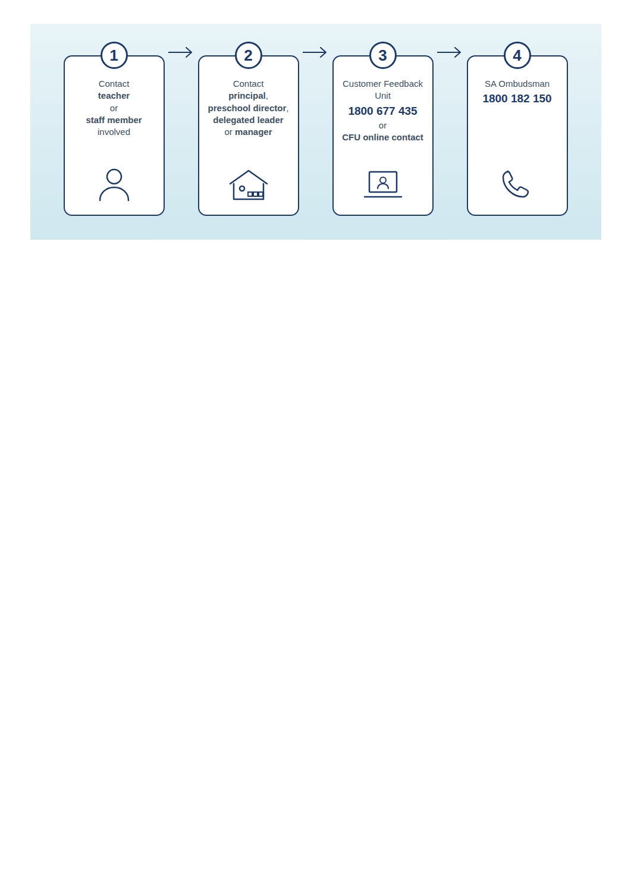1
Contact
teacher
or
staff member
involved
2
Contact
principal,
preschool director,
delegated leader
or manager
3
Customer Feedback Unit
1800 677 435or
CFU online contact
4
SA Ombudsman
1800 182 150